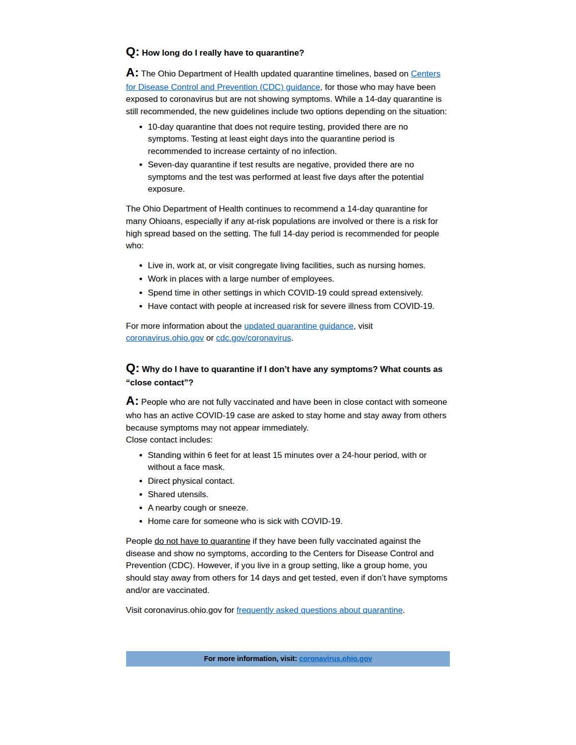Q: How long do I really have to quarantine?
A: The Ohio Department of Health updated quarantine timelines, based on Centers for Disease Control and Prevention (CDC) guidance, for those who may have been exposed to coronavirus but are not showing symptoms. While a 14-day quarantine is still recommended, the new guidelines include two options depending on the situation:
10-day quarantine that does not require testing, provided there are no symptoms. Testing at least eight days into the quarantine period is recommended to increase certainty of no infection.
Seven-day quarantine if test results are negative, provided there are no symptoms and the test was performed at least five days after the potential exposure.
The Ohio Department of Health continues to recommend a 14-day quarantine for many Ohioans, especially if any at-risk populations are involved or there is a risk for high spread based on the setting. The full 14-day period is recommended for people who:
Live in, work at, or visit congregate living facilities, such as nursing homes.
Work in places with a large number of employees.
Spend time in other settings in which COVID-19 could spread extensively.
Have contact with people at increased risk for severe illness from COVID-19.
For more information about the updated quarantine guidance, visit coronavirus.ohio.gov or cdc.gov/coronavirus.
Q: Why do I have to quarantine if I don’t have any symptoms? What counts as “close contact”?
A: People who are not fully vaccinated and have been in close contact with someone who has an active COVID-19 case are asked to stay home and stay away from others because symptoms may not appear immediately.
Close contact includes:
Standing within 6 feet for at least 15 minutes over a 24-hour period, with or without a face mask.
Direct physical contact.
Shared utensils.
A nearby cough or sneeze.
Home care for someone who is sick with COVID-19.
People do not have to quarantine if they have been fully vaccinated against the disease and show no symptoms, according to the Centers for Disease Control and Prevention (CDC). However, if you live in a group setting, like a group home, you should stay away from others for 14 days and get tested, even if don’t have symptoms and/or are vaccinated.
Visit coronavirus.ohio.gov for frequently asked questions about quarantine.
For more information, visit: coronavirus.ohio.gov